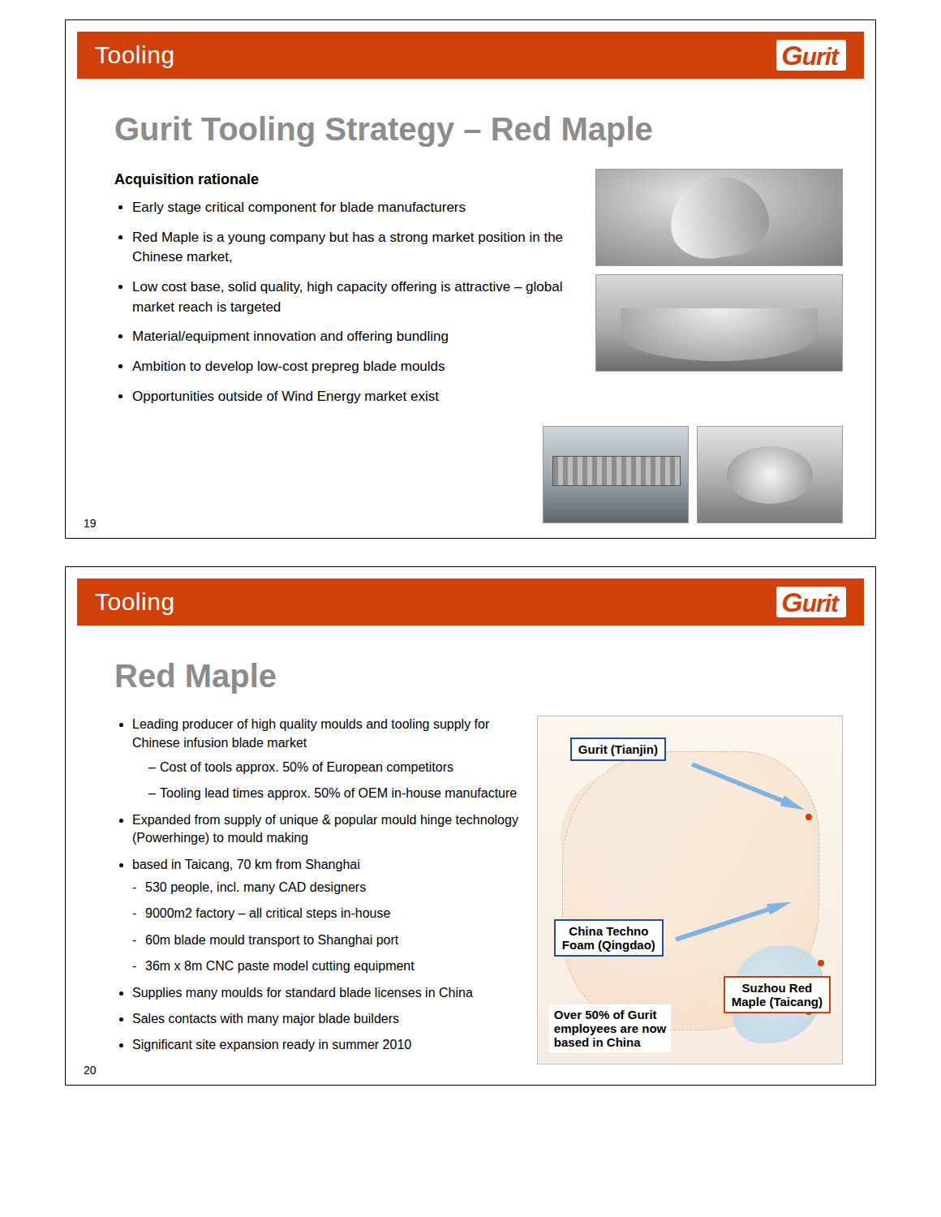Tooling
Gurit
Gurit Tooling Strategy – Red Maple
Acquisition rationale
Early stage critical component for blade manufacturers
Red Maple is a young company but has a strong market position in the Chinese market,
Low cost base, solid quality, high capacity offering is attractive – global market reach is targeted
Material/equipment innovation and offering bundling
Ambition to develop low-cost prepreg blade moulds
Opportunities outside of Wind Energy market exist
19
Tooling
Gurit
Red Maple
Leading producer of high quality moulds and tooling supply for Chinese infusion blade market
Cost of tools approx. 50% of European competitors
Tooling lead times approx. 50% of OEM in-house manufacture
Expanded from supply of unique & popular mould hinge technology (Powerhinge) to mould making
based in Taicang, 70 km from Shanghai
530 people, incl. many CAD designers
9000m2 factory – all critical steps in-house
60m blade mould transport to Shanghai port
36m x 8m CNC paste model cutting equipment
Supplies many moulds for standard blade licenses in China
Sales contacts with many major blade builders
Significant site expansion ready in summer 2010
Gurit (Tianjin)
China Techno
Foam (Qingdao)
Suzhou Red
Maple (Taicang)
Over 50% of Gurit
employees are now
based in China
20